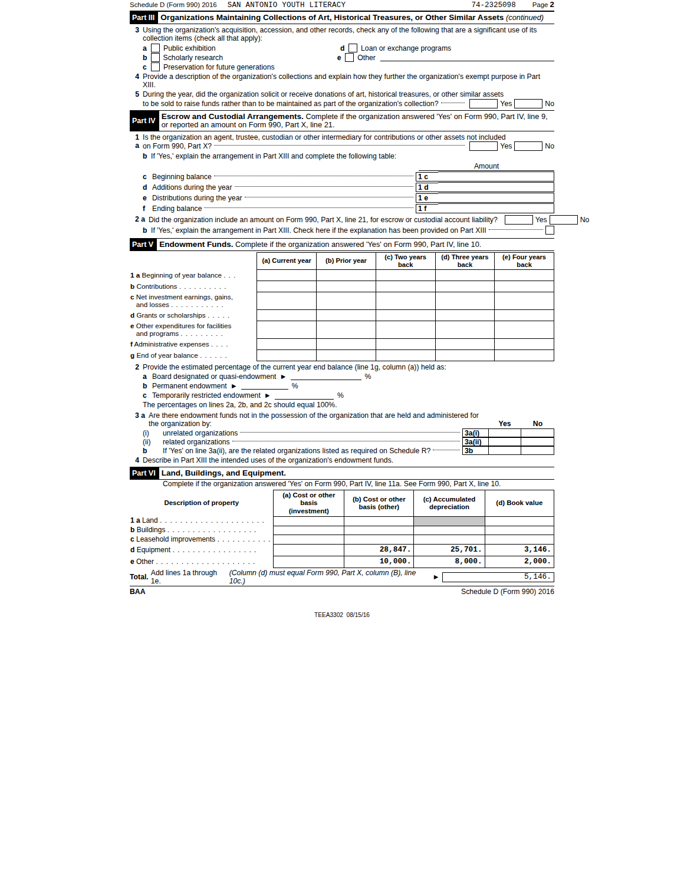Schedule D (Form 990) 2016 SAN ANTONIO YOUTH LITERACY 74-2325098 Page 2
Part III
Organizations Maintaining Collections of Art, Historical Treasures, or Other Similar Assets (continued)
3
Using the organization's acquisition, accession, and other records, check any of the following that are a significant use of its collection items (check all that apply):
a Public exhibition d Loan or exchange programs
b Scholarly research e Other
c Preservation for future generations
4
Provide a description of the organization's collections and explain how they further the organization's exempt purpose in Part XIII.
5
During the year, did the organization solicit or receive donations of art, historical treasures, or other similar assets
to be sold to raise funds rather than to be maintained as part of the organization's collection? Yes No
Part IV
Escrow and Custodial Arrangements. Complete if the organization answered 'Yes' on Form 990, Part IV, line 9, or reported an amount on Form 990, Part X, line 21.
1 a
Is the organization an agent, trustee, custodian or other intermediary for contributions or other assets not included
on Form 990, Part X? Yes No
bIf 'Yes,' explain the arrangement in Part XIII and complete the following table:
Amount
c Beginning balance 1 c
d Additions during the year 1 d
e Distributions during the year 1 e
f Ending balance 1 f
2 a
Did the organization include an amount on Form 990, Part X, line 21, for escrow or custodial account liability? Yes No
b If 'Yes,' explain the arrangement in Part XIII. Check here if the explanation has been provided on Part XIII
Part V
Endowment Funds. Complete if the organization answered 'Yes' on Form 990, Part IV, line 10.
| | (a) Current year | (b) Prior year | (c) Two years back | (d) Three years back | (e) Four years back |
| 1 a Beginning of year balance . . . | | | | | |
| b Contributions . . . . . . . . . . | | | | | |
| c Net investment earnings, gains, and losses . . . . . . . . . . . | | | | | |
| d Grants or scholarships . . . . . | | | | | |
| e Other expenditures for facilities and programs . . . . . . . . . | | | | | |
| f Administrative expenses . . . . | | | | | |
| g End of year balance . . . . . . | | | | | |
2
Provide the estimated percentage of the current year end balance (line 1g, column (a)) held as:
a Board designated or quasi-endowment ► %
b Permanent endowment ► %
c Temporarily restricted endowment ► %
The percentages on lines 2a, 2b, and 2c should equal 100%.
3 a
Are there endowment funds not in the possession of the organization that are held and administered for the organization by:
Yes
No
(i) unrelated organizations 3a(i)
(ii) related organizations 3a(ii)
b If 'Yes' on line 3a(ii), are the related organizations listed as required on Schedule R? 3b
4
Describe in Part XIII the intended uses of the organization's endowment funds.
Part VI
Land, Buildings, and Equipment.
Complete if the organization answered 'Yes' on Form 990, Part IV, line 11a. See Form 990, Part X, line 10.
| Description of property | (a) Cost or other basis (investment) | (b) Cost or other basis (other) | (c) Accumulated depreciation | (d) Book value |
| --- | --- | --- | --- | --- |
| 1 a Land . . . . . . . . . . . . . . . . . . . . . | | | | |
| b Buildings . . . . . . . . . . . . . . . . . . | | | | |
| c Leasehold improvements . . . . . . . . . . . | | | | |
| d Equipment . . . . . . . . . . . . . . . . . | | 28,847. | 25,701. | 3,146. |
| e Other . . . . . . . . . . . . . . . . . . . . | | 10,000. | 8,000. | 2,000. |
Total. Add lines 1a through 1e. (Column (d) must equal Form 990, Part X, column (B), line 10c.) ► 5,146.
BAA Schedule D (Form 990) 2016
TEEA3302 08/15/16